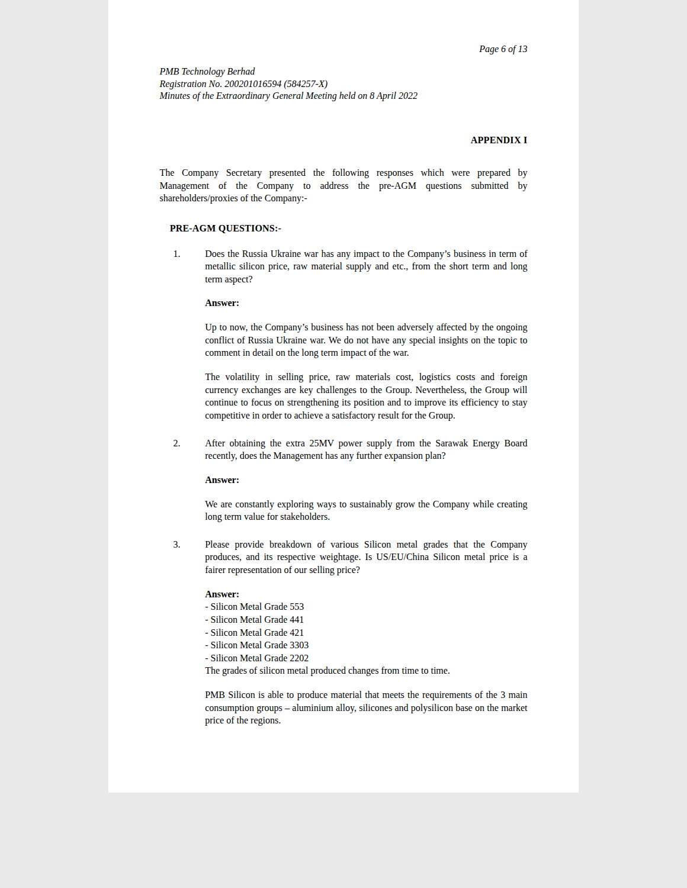Page 6 of 13
PMB Technology Berhad
Registration No. 200201016594 (584257-X)
Minutes of the Extraordinary General Meeting held on 8 April 2022
APPENDIX I
The Company Secretary presented the following responses which were prepared by Management of the Company to address the pre-AGM questions submitted by shareholders/proxies of the Company:-
PRE-AGM QUESTIONS:-
1.
Does the Russia Ukraine war has any impact to the Company’s business in term of metallic silicon price, raw material supply and etc., from the short term and long term aspect?
Answer:
Up to now, the Company’s business has not been adversely affected by the ongoing conflict of Russia Ukraine war. We do not have any special insights on the topic to comment in detail on the long term impact of the war.
The volatility in selling price, raw materials cost, logistics costs and foreign currency exchanges are key challenges to the Group. Nevertheless, the Group will continue to focus on strengthening its position and to improve its efficiency to stay competitive in order to achieve a satisfactory result for the Group.
2.
After obtaining the extra 25MV power supply from the Sarawak Energy Board recently, does the Management has any further expansion plan?
Answer:
We are constantly exploring ways to sustainably grow the Company while creating long term value for stakeholders.
3.
Please provide breakdown of various Silicon metal grades that the Company produces, and its respective weightage. Is US/EU/China Silicon metal price is a fairer representation of our selling price?
Answer:
- Silicon Metal Grade 553
- Silicon Metal Grade 441
- Silicon Metal Grade 421
- Silicon Metal Grade 3303
- Silicon Metal Grade 2202
The grades of silicon metal produced changes from time to time.
PMB Silicon is able to produce material that meets the requirements of the 3 main consumption groups – aluminium alloy, silicones and polysilicon base on the market price of the regions.